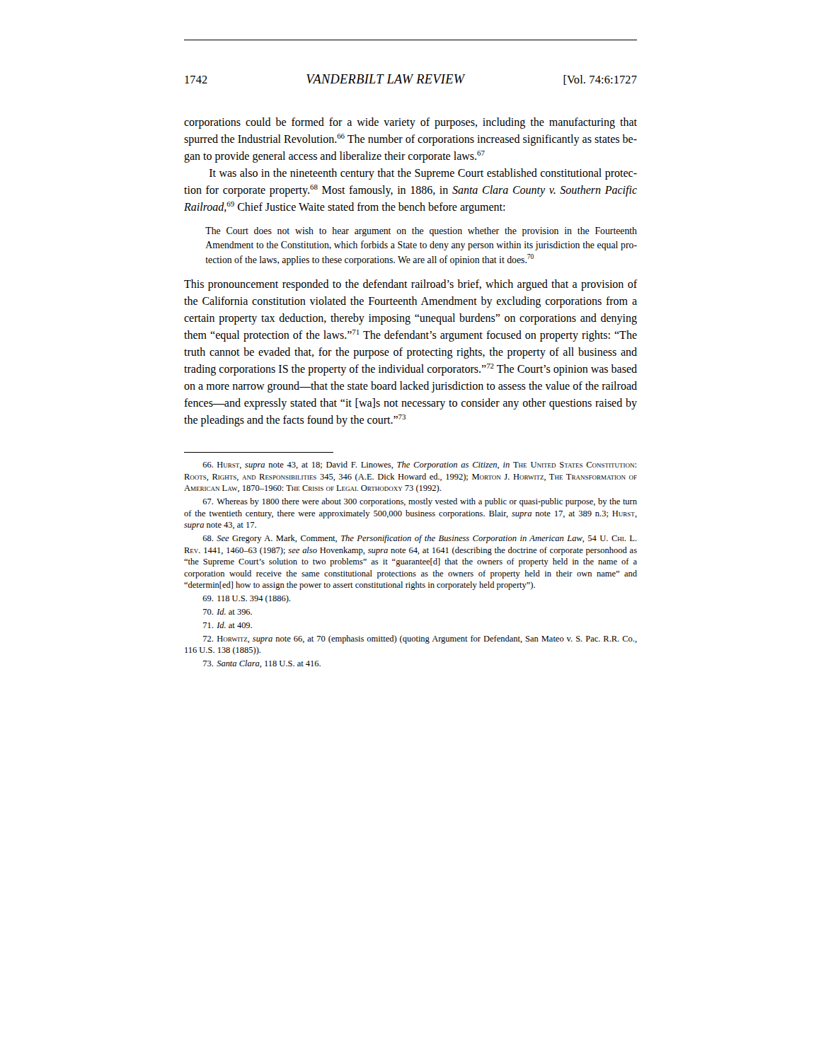1742 VANDERBILT LAW REVIEW [Vol. 74:6:1727
corporations could be formed for a wide variety of purposes, including the manufacturing that spurred the Industrial Revolution.66 The number of corporations increased significantly as states began to provide general access and liberalize their corporate laws.67
It was also in the nineteenth century that the Supreme Court established constitutional protection for corporate property.68 Most famously, in 1886, in Santa Clara County v. Southern Pacific Railroad,69 Chief Justice Waite stated from the bench before argument:
The Court does not wish to hear argument on the question whether the provision in the Fourteenth Amendment to the Constitution, which forbids a State to deny any person within its jurisdiction the equal protection of the laws, applies to these corporations. We are all of opinion that it does.70
This pronouncement responded to the defendant railroad’s brief, which argued that a provision of the California constitution violated the Fourteenth Amendment by excluding corporations from a certain property tax deduction, thereby imposing “unequal burdens” on corporations and denying them “equal protection of the laws.”71 The defendant’s argument focused on property rights: “The truth cannot be evaded that, for the purpose of protecting rights, the property of all business and trading corporations IS the property of the individual corporators.”72 The Court’s opinion was based on a more narrow ground—that the state board lacked jurisdiction to assess the value of the railroad fences—and expressly stated that “it [wa]s not necessary to consider any other questions raised by the pleadings and the facts found by the court.”73
66. Hurst, supra note 43, at 18; David F. Linowes, The Corporation as Citizen, in The United States Constitution: Roots, Rights, and Responsibilities 345, 346 (A.E. Dick Howard ed., 1992); Morton J. Horwitz, The Transformation of American Law, 1870–1960: The Crisis of Legal Orthodoxy 73 (1992).
67. Whereas by 1800 there were about 300 corporations, mostly vested with a public or quasi-public purpose, by the turn of the twentieth century, there were approximately 500,000 business corporations. Blair, supra note 17, at 389 n.3; Hurst, supra note 43, at 17.
68. See Gregory A. Mark, Comment, The Personification of the Business Corporation in American Law, 54 U. Chi. L. Rev. 1441, 1460–63 (1987); see also Hovenkamp, supra note 64, at 1641 (describing the doctrine of corporate personhood as “the Supreme Court’s solution to two problems” as it “guarantee[d] that the owners of property held in the name of a corporation would receive the same constitutional protections as the owners of property held in their own name” and “determin[ed] how to assign the power to assert constitutional rights in corporately held property”).
69. 118 U.S. 394 (1886).
70. Id. at 396.
71. Id. at 409.
72. Horwitz, supra note 66, at 70 (emphasis omitted) (quoting Argument for Defendant, San Mateo v. S. Pac. R.R. Co., 116 U.S. 138 (1885)).
73. Santa Clara, 118 U.S. at 416.